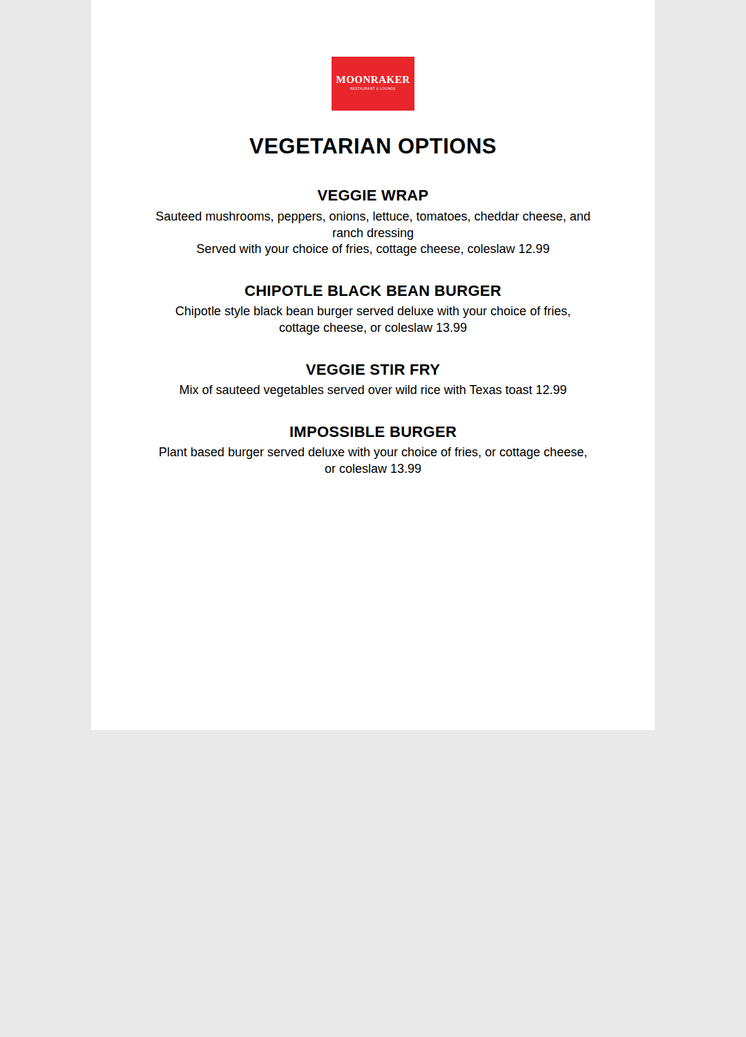MOONRAKER
Restaurant & Lounge
VEGETARIAN OPTIONS
VEGGIE WRAP
Sauteed mushrooms, peppers, onions, lettuce, tomatoes, cheddar cheese, and ranch dressing
Served with your choice of fries, cottage cheese, coleslaw 12.99
CHIPOTLE BLACK BEAN BURGER
Chipotle style black bean burger served deluxe with your choice of fries, cottage cheese, or coleslaw 13.99
VEGGIE STIR FRY
Mix of sauteed vegetables served over wild rice with Texas toast 12.99
IMPOSSIBLE BURGER
Plant based burger served deluxe with your choice of fries, or cottage cheese, or coleslaw 13.99